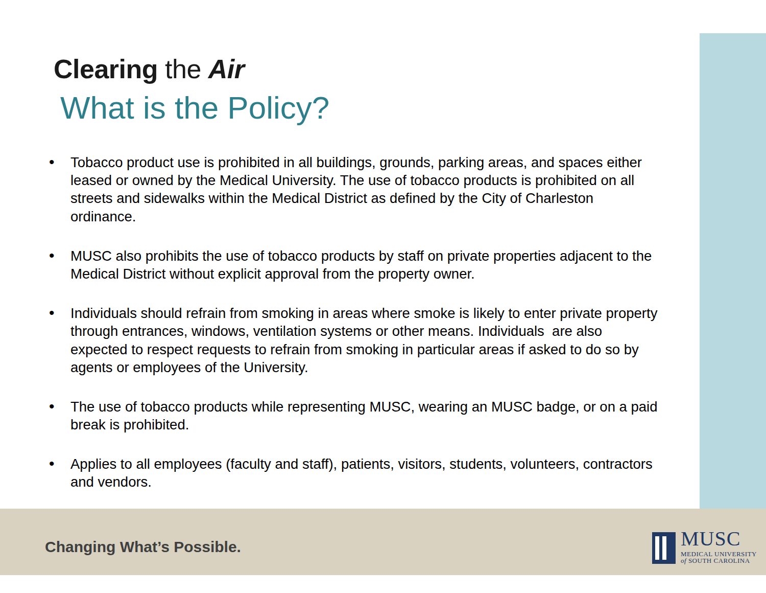Clearing the Air
What is the Policy?
Tobacco product use is prohibited in all buildings, grounds, parking areas, and spaces either leased or owned by the Medical University. The use of tobacco products is prohibited on all streets and sidewalks within the Medical District as defined by the City of Charleston ordinance.
MUSC also prohibits the use of tobacco products by staff on private properties adjacent to the Medical District without explicit approval from the property owner.
Individuals should refrain from smoking in areas where smoke is likely to enter private property through entrances, windows, ventilation systems or other means. Individuals are also expected to respect requests to refrain from smoking in particular areas if asked to do so by agents or employees of the University.
The use of tobacco products while representing MUSC, wearing an MUSC badge, or on a paid break is prohibited.
Applies to all employees (faculty and staff), patients, visitors, students, volunteers, contractors and vendors.
Changing What’s Possible.
MUSC MEDICAL UNIVERSITY
of SOUTH CAROLINA